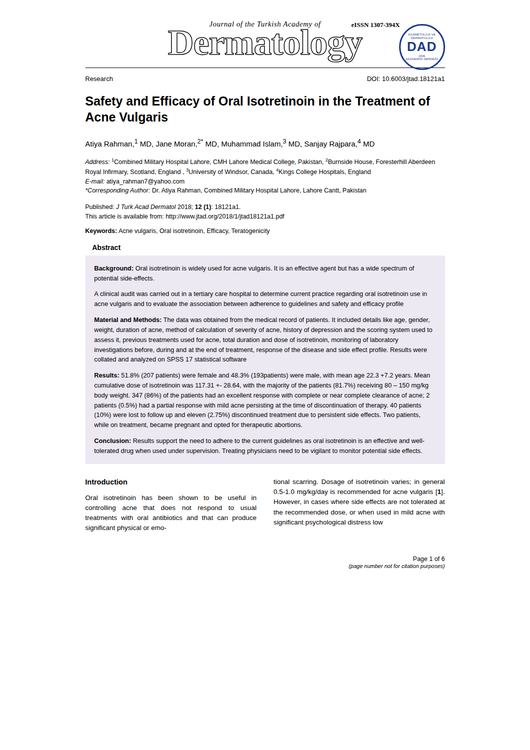Journal of the Turkish Academy of
eISSN 1307-394X
Dermatology
KOZMETOLOJİ VE DERMATOLOJİ
DAD
2006
AKADEMİSİ DERNEĞİ
Research
DOI: 10.6003/jtad.18121a1
Safety and Efficacy of Oral Isotretinoin in the Treatment of Acne Vulgaris
Atiya Rahman,1 MD, Jane Moran,2* MD, Muhammad Islam,3 MD, Sanjay Rajpara,4 MD
Address: 1Combined Military Hospital Lahore, CMH Lahore Medical College, Pakistan, 2Burnside House, Foresterhill Aberdeen Royal Infirmary, Scotland, England , 3University of Windsor, Canada, 4Kings College Hospitals, England
E-mail: atiya_rahman7@yahoo.com
*Corresponding Author: Dr. Atiya Rahman, Combined Military Hospital Lahore, Lahore Cantt, Pakistan
Published: J Turk Acad Dermatol 2018; 12 (1): 18121a1.
This article is available from: http://www.jtad.org/2018/1/jtad18121a1.pdf
Keywords: Acne vulgaris, Oral isotretinoin, Efficacy, Teratogenicity
Abstract
Background: Oral isotretinoin is widely used for acne vulgaris. It is an effective agent but has a wide spectrum of potential side-effects.
A clinical audit was carried out in a tertiary care hospital to determine current practice regarding oral isotretinoin use in acne vulgaris and to evaluate the association between adherence to guidelines and safety and efficacy profile
Material and Methods: The data was obtained from the medical record of patients. It included details like age, gender, weight, duration of acne, method of calculation of severity of acne, history of depression and the scoring system used to assess it, previous treatments used for acne, total duration and dose of isotretinoin, monitoring of laboratory investigations before, during and at the end of treatment, response of the disease and side effect profile. Results were collated and analyzed on SPSS 17 statistical software
Results: 51.8% (207 patients) were female and 48.3% (193patients) were male, with mean age 22.3 +7.2 years. Mean cumulative dose of isotretinoin was 117.31 +- 28.64, with the majority of the patients (81.7%) receiving 80 – 150 mg/kg body weight. 347 (86%) of the patients had an excellent response with complete or near complete clearance of acne; 2 patients (0.5%) had a partial response with mild acne persisting at the time of discontinuation of therapy. 40 patients (10%) were lost to follow up and eleven (2.75%) discontinued treatment due to persistent side effects. Two patients, while on treatment, became pregnant and opted for therapeutic abortions.
Conclusion: Results support the need to adhere to the current guidelines as oral isotretinoin is an effective and well-tolerated drug when used under supervision. Treating physicians need to be vigilant to monitor potential side effects.
Introduction
Oral isotretinoin has been shown to be useful in controlling acne that does not respond to usual treatments with oral antibiotics and that can produce significant physical or emo-
tional scarring. Dosage of isotretinoin varies; in general 0.5-1.0 mg/kg/day is recommended for acne vulgaris [1]. However, in cases where side effects are not tolerated at the recommended dose, or when used in mild acne with significant psychological distress low
Page 1 of 6
(page number not for citation purposes)